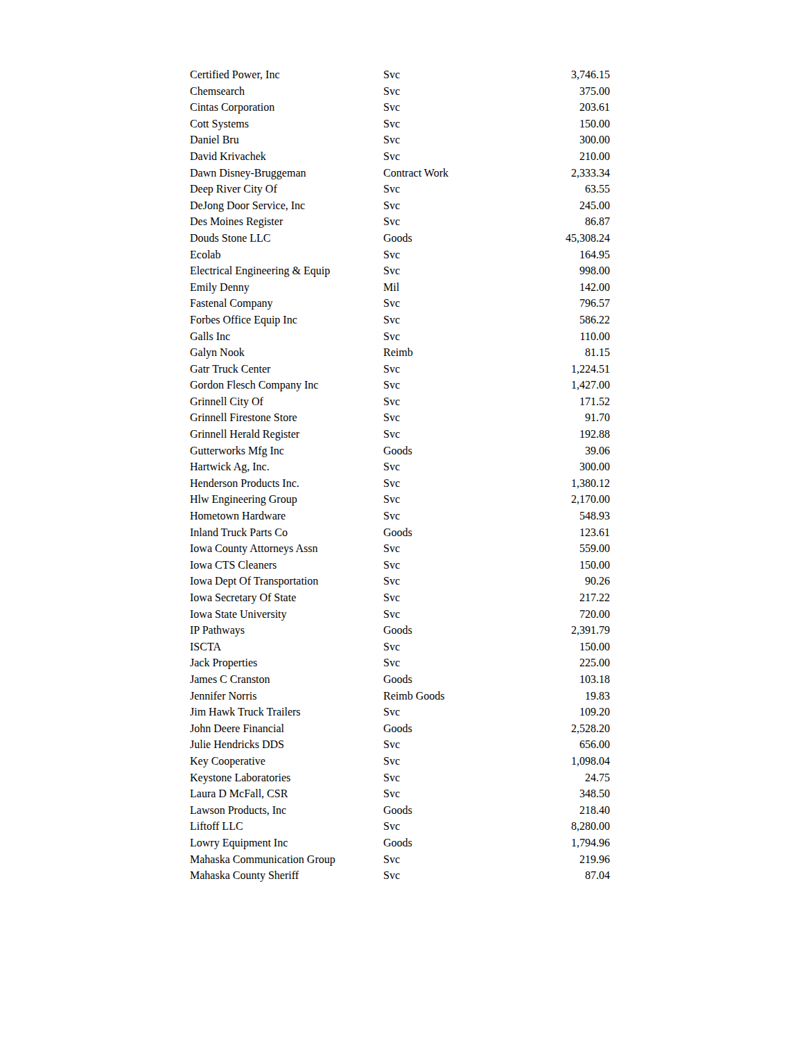| Certified Power, Inc | Svc | 3,746.15 |
| Chemsearch | Svc | 375.00 |
| Cintas Corporation | Svc | 203.61 |
| Cott Systems | Svc | 150.00 |
| Daniel Bru | Svc | 300.00 |
| David Krivachek | Svc | 210.00 |
| Dawn Disney-Bruggeman | Contract Work | 2,333.34 |
| Deep River City Of | Svc | 63.55 |
| DeJong Door Service, Inc | Svc | 245.00 |
| Des Moines Register | Svc | 86.87 |
| Douds Stone LLC | Goods | 45,308.24 |
| Ecolab | Svc | 164.95 |
| Electrical Engineering & Equip | Svc | 998.00 |
| Emily Denny | Mil | 142.00 |
| Fastenal Company | Svc | 796.57 |
| Forbes Office Equip Inc | Svc | 586.22 |
| Galls Inc | Svc | 110.00 |
| Galyn Nook | Reimb | 81.15 |
| Gatr Truck Center | Svc | 1,224.51 |
| Gordon Flesch Company Inc | Svc | 1,427.00 |
| Grinnell City Of | Svc | 171.52 |
| Grinnell Firestone Store | Svc | 91.70 |
| Grinnell Herald Register | Svc | 192.88 |
| Gutterworks Mfg Inc | Goods | 39.06 |
| Hartwick Ag, Inc. | Svc | 300.00 |
| Henderson Products Inc. | Svc | 1,380.12 |
| Hlw Engineering Group | Svc | 2,170.00 |
| Hometown Hardware | Svc | 548.93 |
| Inland Truck Parts Co | Goods | 123.61 |
| Iowa County Attorneys Assn | Svc | 559.00 |
| Iowa CTS Cleaners | Svc | 150.00 |
| Iowa Dept Of Transportation | Svc | 90.26 |
| Iowa Secretary Of State | Svc | 217.22 |
| Iowa State University | Svc | 720.00 |
| IP Pathways | Goods | 2,391.79 |
| ISCTA | Svc | 150.00 |
| Jack Properties | Svc | 225.00 |
| James C Cranston | Goods | 103.18 |
| Jennifer Norris | Reimb Goods | 19.83 |
| Jim Hawk Truck Trailers | Svc | 109.20 |
| John Deere Financial | Goods | 2,528.20 |
| Julie Hendricks DDS | Svc | 656.00 |
| Key Cooperative | Svc | 1,098.04 |
| Keystone Laboratories | Svc | 24.75 |
| Laura D McFall, CSR | Svc | 348.50 |
| Lawson Products, Inc | Goods | 218.40 |
| Liftoff LLC | Svc | 8,280.00 |
| Lowry Equipment Inc | Goods | 1,794.96 |
| Mahaska Communication Group | Svc | 219.96 |
| Mahaska County Sheriff | Svc | 87.04 |